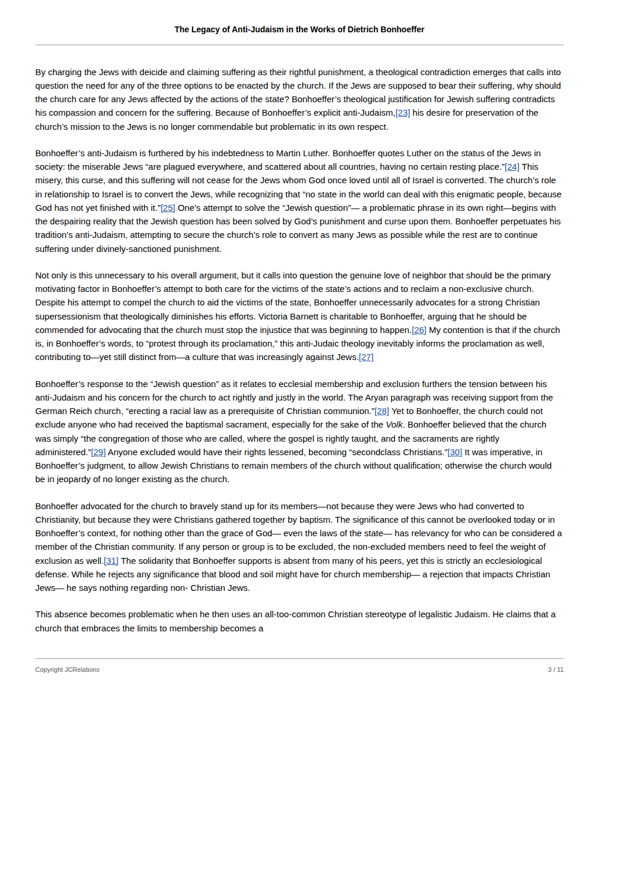The Legacy of Anti-Judaism in the Works of Dietrich Bonhoeffer
By charging the Jews with deicide and claiming suffering as their rightful punishment, a theological contradiction emerges that calls into question the need for any of the three options to be enacted by the church. If the Jews are supposed to bear their suffering, why should the church care for any Jews affected by the actions of the state? Bonhoeffer’s theological justification for Jewish suffering contradicts his compassion and concern for the suffering. Because of Bonhoeffer’s explicit anti-Judaism,[23] his desire for preservation of the church’s mission to the Jews is no longer commendable but problematic in its own respect.
Bonhoeffer’s anti-Judaism is furthered by his indebtedness to Martin Luther. Bonhoeffer quotes Luther on the status of the Jews in society: the miserable Jews “are plagued everywhere, and scattered about all countries, having no certain resting place.”[24] This misery, this curse, and this suffering will not cease for the Jews whom God once loved until all of Israel is converted. The church’s role in relationship to Israel is to convert the Jews, while recognizing that “no state in the world can deal with this enigmatic people, because God has not yet finished with it.”[25] One’s attempt to solve the “Jewish question”— a problematic phrase in its own right—begins with the despairing reality that the Jewish question has been solved by God’s punishment and curse upon them. Bonhoeffer perpetuates his tradition’s anti-Judaism, attempting to secure the church’s role to convert as many Jews as possible while the rest are to continue suffering under divinely-sanctioned punishment.
Not only is this unnecessary to his overall argument, but it calls into question the genuine love of neighbor that should be the primary motivating factor in Bonhoeffer’s attempt to both care for the victims of the state’s actions and to reclaim a non-exclusive church. Despite his attempt to compel the church to aid the victims of the state, Bonhoeffer unnecessarily advocates for a strong Christian supersessionism that theologically diminishes his efforts. Victoria Barnett is charitable to Bonhoeffer, arguing that he should be commended for advocating that the church must stop the injustice that was beginning to happen.[26] My contention is that if the church is, in Bonhoeffer’s words, to “protest through its proclamation,” this anti-Judaic theology inevitably informs the proclamation as well, contributing to—yet still distinct from—a culture that was increasingly against Jews.[27]
Bonhoeffer’s response to the “Jewish question” as it relates to ecclesial membership and exclusion furthers the tension between his anti-Judaism and his concern for the church to act rightly and justly in the world. The Aryan paragraph was receiving support from the German Reich church, “erecting a racial law as a prerequisite of Christian communion.”[28] Yet to Bonhoeffer, the church could not exclude anyone who had received the baptismal sacrament, especially for the sake of the Volk. Bonhoeffer believed that the church was simply “the congregation of those who are called, where the gospel is rightly taught, and the sacraments are rightly administered.”[29] Anyone excluded would have their rights lessened, becoming “secondclass Christians.”[30] It was imperative, in Bonhoeffer’s judgment, to allow Jewish Christians to remain members of the church without qualification; otherwise the church would be in jeopardy of no longer existing as the church.
Bonhoeffer advocated for the church to bravely stand up for its members—not because they were Jews who had converted to Christianity, but because they were Christians gathered together by baptism. The significance of this cannot be overlooked today or in Bonhoeffer’s context, for nothing other than the grace of God— even the laws of the state— has relevancy for who can be considered a member of the Christian community. If any person or group is to be excluded, the non-excluded members need to feel the weight of exclusion as well.[31] The solidarity that Bonhoeffer supports is absent from many of his peers, yet this is strictly an ecclesiological defense. While he rejects any significance that blood and soil might have for church membership— a rejection that impacts Christian Jews— he says nothing regarding non- Christian Jews.
This absence becomes problematic when he then uses an all-too-common Christian stereotype of legalistic Judaism. He claims that a church that embraces the limits to membership becomes a
Copyright JCRelations 3 / 11